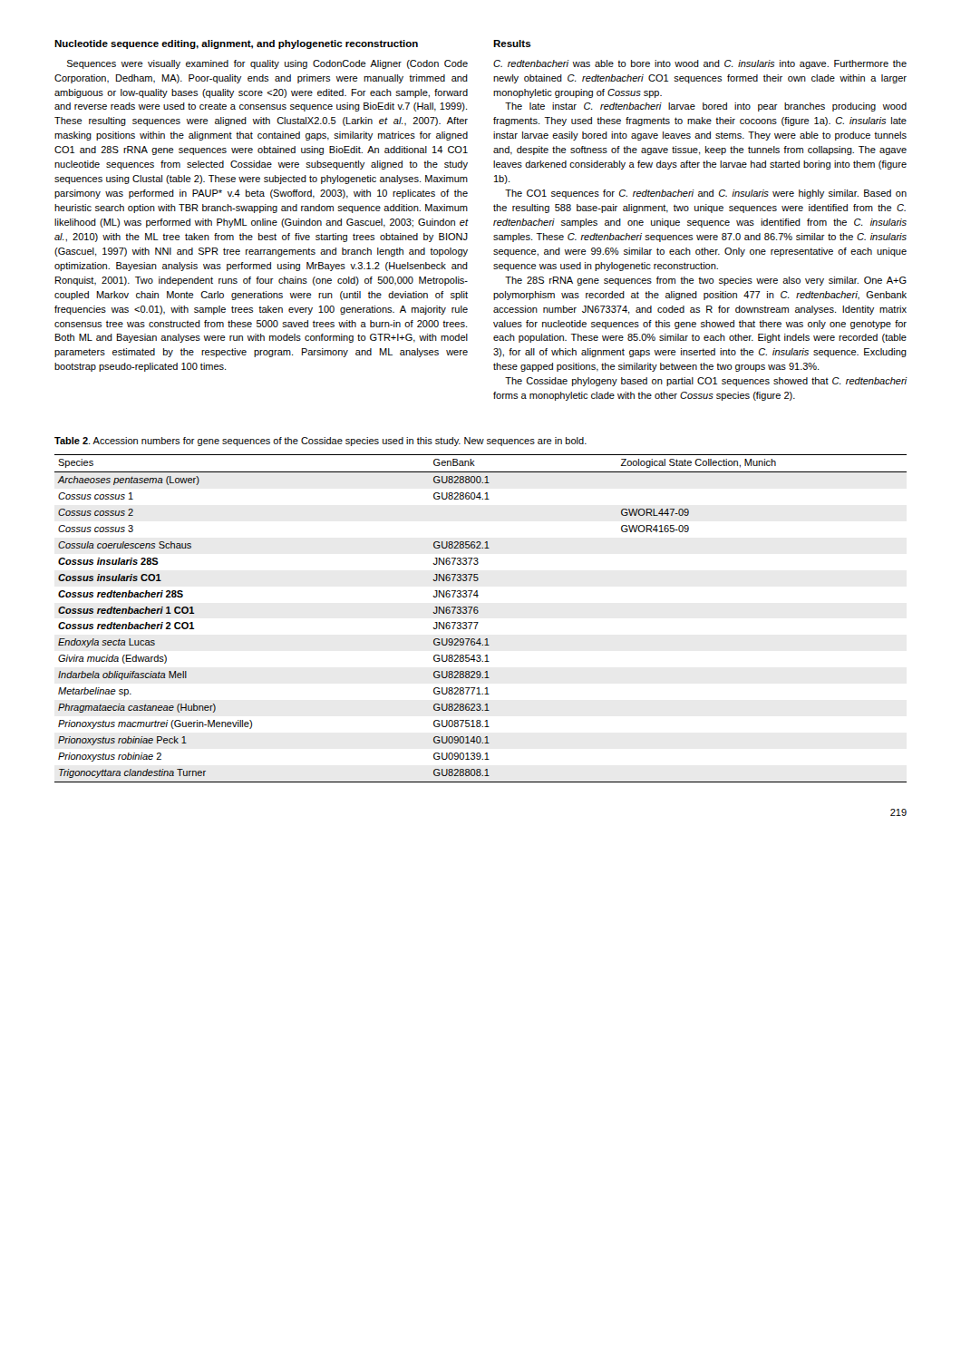Nucleotide sequence editing, alignment, and phylogenetic reconstruction
Sequences were visually examined for quality using CodonCode Aligner (Codon Code Corporation, Dedham, MA). Poor-quality ends and primers were manually trimmed and ambiguous or low-quality bases (quality score <20) were edited. For each sample, forward and reverse reads were used to create a consensus sequence using BioEdit v.7 (Hall, 1999). These resulting sequences were aligned with ClustalX2.0.5 (Larkin et al., 2007). After masking positions within the alignment that contained gaps, similarity matrices for aligned CO1 and 28S rRNA gene sequences were obtained using BioEdit. An additional 14 CO1 nucleotide sequences from selected Cossidae were subsequently aligned to the study sequences using Clustal (table 2). These were subjected to phylogenetic analyses. Maximum parsimony was performed in PAUP* v.4 beta (Swofford, 2003), with 10 replicates of the heuristic search option with TBR branch-swapping and random sequence addition. Maximum likelihood (ML) was performed with PhyML online (Guindon and Gascuel, 2003; Guindon et al., 2010) with the ML tree taken from the best of five starting trees obtained by BIONJ (Gascuel, 1997) with NNI and SPR tree rearrangements and branch length and topology optimization. Bayesian analysis was performed using MrBayes v.3.1.2 (Huelsenbeck and Ronquist, 2001). Two independent runs of four chains (one cold) of 500,000 Metropolis-coupled Markov chain Monte Carlo generations were run (until the deviation of split frequencies was <0.01), with sample trees taken every 100 generations. A majority rule consensus tree was constructed from these 5000 saved trees with a burn-in of 2000 trees. Both ML and Bayesian analyses were run with models conforming to GTR+I+G, with model parameters estimated by the respective program. Parsimony and ML analyses were bootstrap pseudo-replicated 100 times.
Results
C. redtenbacheri was able to bore into wood and C. insularis into agave. Furthermore the newly obtained C. redtenbacheri CO1 sequences formed their own clade within a larger monophyletic grouping of Cossus spp.
The late instar C. redtenbacheri larvae bored into pear branches producing wood fragments. They used these fragments to make their cocoons (figure 1a). C. insularis late instar larvae easily bored into agave leaves and stems. They were able to produce tunnels and, despite the softness of the agave tissue, keep the tunnels from collapsing. The agave leaves darkened considerably a few days after the larvae had started boring into them (figure 1b).
The CO1 sequences for C. redtenbacheri and C. insularis were highly similar. Based on the resulting 588 base-pair alignment, two unique sequences were identified from the C. redtenbacheri samples and one unique sequence was identified from the C. insularis samples. These C. redtenbacheri sequences were 87.0 and 86.7% similar to the C. insularis sequence, and were 99.6% similar to each other. Only one representative of each unique sequence was used in phylogenetic reconstruction.
The 28S rRNA gene sequences from the two species were also very similar. One A+G polymorphism was recorded at the aligned position 477 in C. redtenbacheri, Genbank accession number JN673374, and coded as R for downstream analyses. Identity matrix values for nucleotide sequences of this gene showed that there was only one genotype for each population. These were 85.0% similar to each other. Eight indels were recorded (table 3), for all of which alignment gaps were inserted into the C. insularis sequence. Excluding these gapped positions, the similarity between the two groups was 91.3%.
The Cossidae phylogeny based on partial CO1 sequences showed that C. redtenbacheri forms a monophyletic clade with the other Cossus species (figure 2).
Table 2. Accession numbers for gene sequences of the Cossidae species used in this study. New sequences are in bold.
| Species | GenBank | Zoological State Collection, Munich |
| --- | --- | --- |
| Archaeoses pentasema (Lower) | GU828800.1 | |
| Cossus cossus 1 | GU828604.1 | |
| Cossus cossus 2 | | GWORL447-09 |
| Cossus cossus 3 | | GWOR4165-09 |
| Cossula coerulescens Schaus | GU828562.1 | |
| Cossus insularis 28S | JN673373 | |
| Cossus insularis CO1 | JN673375 | |
| Cossus redtenbacheri 28S | JN673374 | |
| Cossus redtenbacheri 1 CO1 | JN673376 | |
| Cossus redtenbacheri 2 CO1 | JN673377 | |
| Endoxyla secta Lucas | GU929764.1 | |
| Givira mucida (Edwards) | GU828543.1 | |
| Indarbela obliquifasciata Mell | GU828829.1 | |
| Metarbelinae sp. | GU828771.1 | |
| Phragmataecia castaneae (Hubner) | GU828623.1 | |
| Prionoxystus macmurtrei (Guerin-Meneville) | GU087518.1 | |
| Prionoxystus robiniae Peck 1 | GU090140.1 | |
| Prionoxystus robiniae 2 | GU090139.1 | |
| Trigonocyttara clandestina Turner | GU828808.1 | |
219